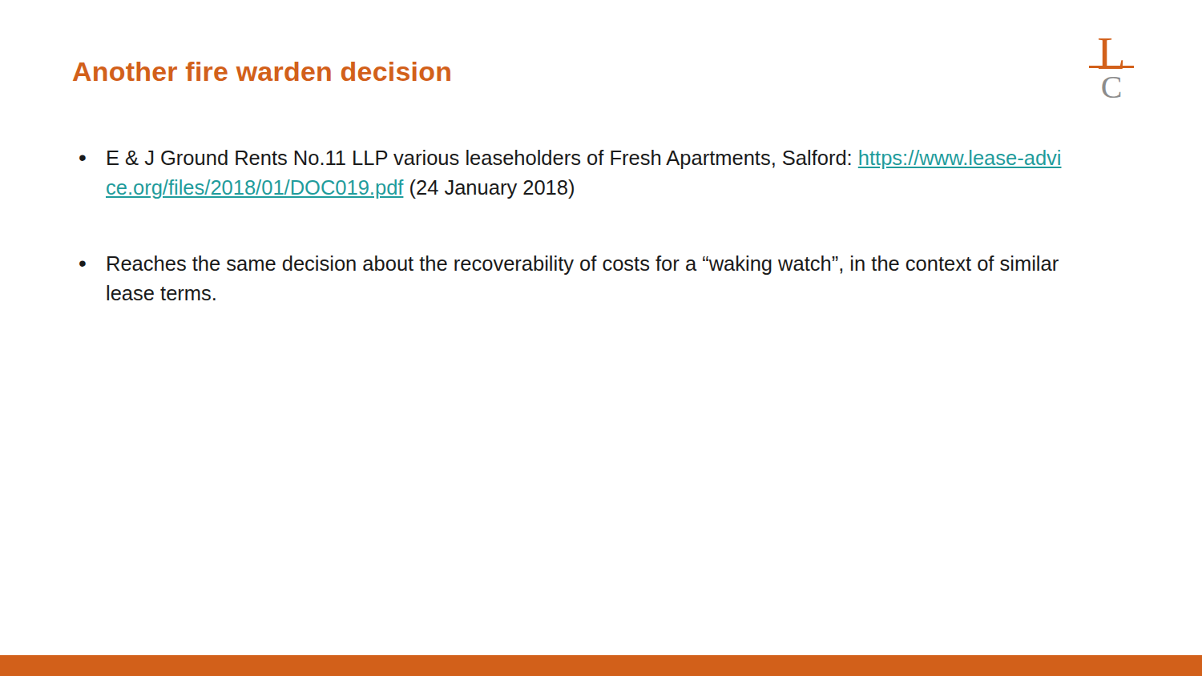L C
Another fire warden decision
E & J Ground Rents No.11 LLP various leaseholders of Fresh Apartments, Salford: https://www.lease-advice.org/files/2018/01/DOC019.pdf (24 January 2018)
Reaches the same decision about the recoverability of costs for a “waking watch”, in the context of similar lease terms.